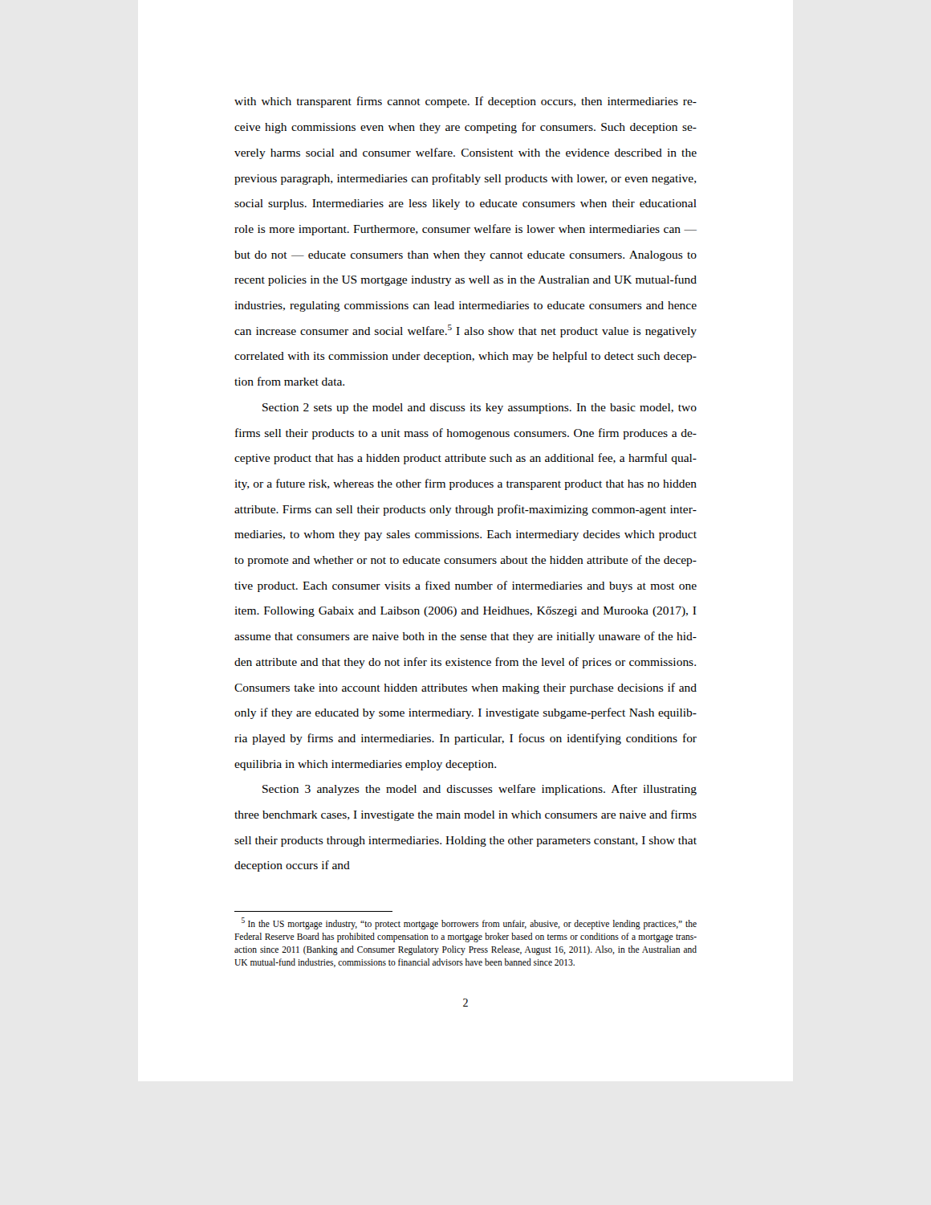with which transparent firms cannot compete. If deception occurs, then intermediaries receive high commissions even when they are competing for consumers. Such deception severely harms social and consumer welfare. Consistent with the evidence described in the previous paragraph, intermediaries can profitably sell products with lower, or even negative, social surplus. Intermediaries are less likely to educate consumers when their educational role is more important. Furthermore, consumer welfare is lower when intermediaries can — but do not — educate consumers than when they cannot educate consumers. Analogous to recent policies in the US mortgage industry as well as in the Australian and UK mutual-fund industries, regulating commissions can lead intermediaries to educate consumers and hence can increase consumer and social welfare.5 I also show that net product value is negatively correlated with its commission under deception, which may be helpful to detect such deception from market data.
Section 2 sets up the model and discuss its key assumptions. In the basic model, two firms sell their products to a unit mass of homogenous consumers. One firm produces a deceptive product that has a hidden product attribute such as an additional fee, a harmful quality, or a future risk, whereas the other firm produces a transparent product that has no hidden attribute. Firms can sell their products only through profit-maximizing common-agent intermediaries, to whom they pay sales commissions. Each intermediary decides which product to promote and whether or not to educate consumers about the hidden attribute of the deceptive product. Each consumer visits a fixed number of intermediaries and buys at most one item. Following Gabaix and Laibson (2006) and Heidhues, Kőszegi and Murooka (2017), I assume that consumers are naive both in the sense that they are initially unaware of the hidden attribute and that they do not infer its existence from the level of prices or commissions. Consumers take into account hidden attributes when making their purchase decisions if and only if they are educated by some intermediary. I investigate subgame-perfect Nash equilibria played by firms and intermediaries. In particular, I focus on identifying conditions for equilibria in which intermediaries employ deception.
Section 3 analyzes the model and discusses welfare implications. After illustrating three benchmark cases, I investigate the main model in which consumers are naive and firms sell their products through intermediaries. Holding the other parameters constant, I show that deception occurs if and
5 In the US mortgage industry, “to protect mortgage borrowers from unfair, abusive, or deceptive lending practices,” the Federal Reserve Board has prohibited compensation to a mortgage broker based on terms or conditions of a mortgage transaction since 2011 (Banking and Consumer Regulatory Policy Press Release, August 16, 2011). Also, in the Australian and UK mutual-fund industries, commissions to financial advisors have been banned since 2013.
2